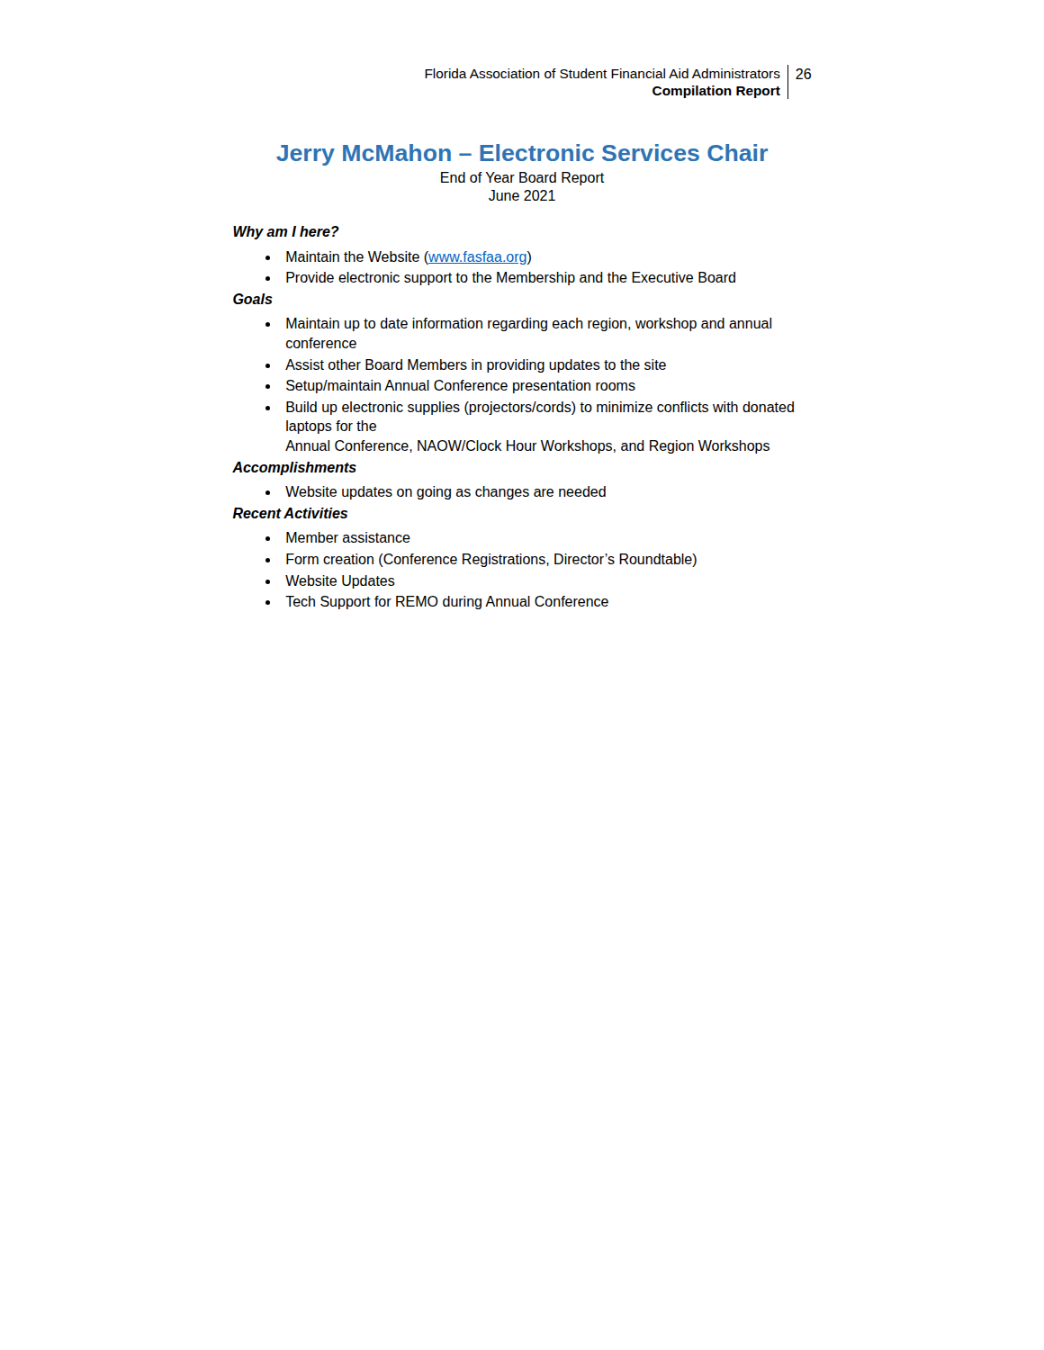Florida Association of Student Financial Aid Administrators
Compilation Report
26
Jerry McMahon – Electronic Services Chair
End of Year Board Report
June 2021
Why am I here?
Maintain the Website (www.fasfaa.org)
Provide electronic support to the Membership and the Executive Board
Goals
Maintain up to date information regarding each region, workshop and annual conference
Assist other Board Members in providing updates to the site
Setup/maintain Annual Conference presentation rooms
Build up electronic supplies (projectors/cords) to minimize conflicts with donated laptops for the Annual Conference, NAOW/Clock Hour Workshops, and Region Workshops
Accomplishments
Website updates on going as changes are needed
Recent Activities
Member assistance
Form creation (Conference Registrations, Director’s Roundtable)
Website Updates
Tech Support for REMO during Annual Conference